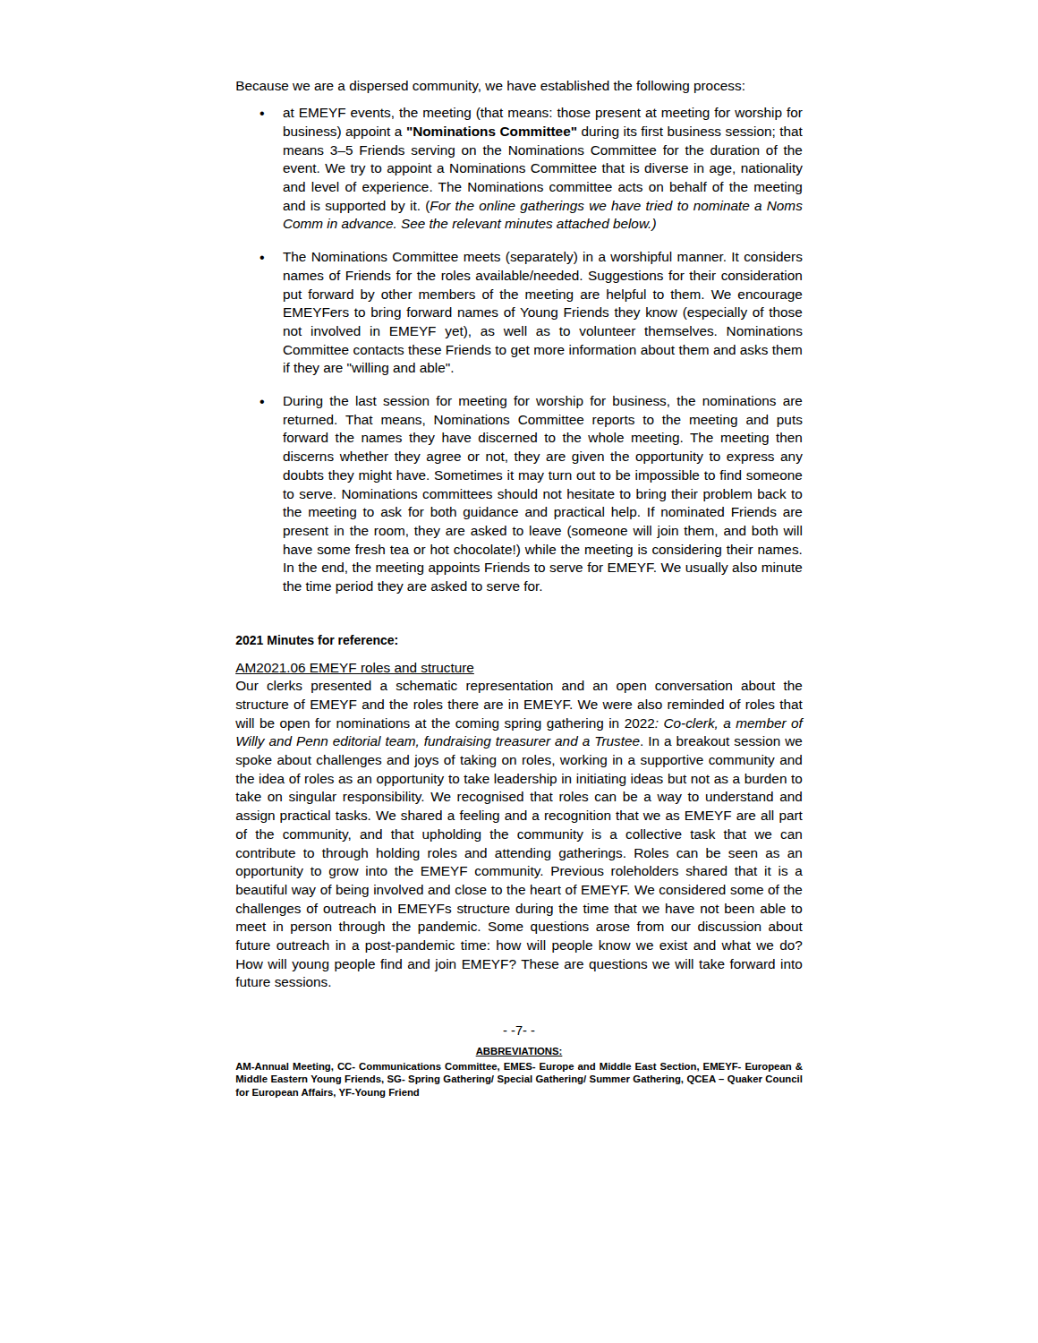Because we are a dispersed community, we have established the following process:
at EMEYF events, the meeting (that means: those present at meeting for worship for business) appoint a "Nominations Committee" during its first business session; that means 3–5 Friends serving on the Nominations Committee for the duration of the event. We try to appoint a Nominations Committee that is diverse in age, nationality and level of experience. The Nominations committee acts on behalf of the meeting and is supported by it. (For the online gatherings we have tried to nominate a Noms Comm in advance. See the relevant minutes attached below.)
The Nominations Committee meets (separately) in a worshipful manner. It considers names of Friends for the roles available/needed. Suggestions for their consideration put forward by other members of the meeting are helpful to them. We encourage EMEYFers to bring forward names of Young Friends they know (especially of those not involved in EMEYF yet), as well as to volunteer themselves. Nominations Committee contacts these Friends to get more information about them and asks them if they are "willing and able".
During the last session for meeting for worship for business, the nominations are returned. That means, Nominations Committee reports to the meeting and puts forward the names they have discerned to the whole meeting. The meeting then discerns whether they agree or not, they are given the opportunity to express any doubts they might have. Sometimes it may turn out to be impossible to find someone to serve. Nominations committees should not hesitate to bring their problem back to the meeting to ask for both guidance and practical help. If nominated Friends are present in the room, they are asked to leave (someone will join them, and both will have some fresh tea or hot chocolate!) while the meeting is considering their names. In the end, the meeting appoints Friends to serve for EMEYF. We usually also minute the time period they are asked to serve for.
2021 Minutes for reference:
AM2021.06 EMEYF roles and structure
Our clerks presented a schematic representation and an open conversation about the structure of EMEYF and the roles there are in EMEYF. We were also reminded of roles that will be open for nominations at the coming spring gathering in 2022: Co-clerk, a member of Willy and Penn editorial team, fundraising treasurer and a Trustee. In a breakout session we spoke about challenges and joys of taking on roles, working in a supportive community and the idea of roles as an opportunity to take leadership in initiating ideas but not as a burden to take on singular responsibility. We recognised that roles can be a way to understand and assign practical tasks. We shared a feeling and a recognition that we as EMEYF are all part of the community, and that upholding the community is a collective task that we can contribute to through holding roles and attending gatherings. Roles can be seen as an opportunity to grow into the EMEYF community. Previous roleholders shared that it is a beautiful way of being involved and close to the heart of EMEYF. We considered some of the challenges of outreach in EMEYFs structure during the time that we have not been able to meet in person through the pandemic. Some questions arose from our discussion about future outreach in a post-pandemic time: how will people know we exist and what we do? How will young people find and join EMEYF? These are questions we will take forward into future sessions.
- -7- -
ABBREVIATIONS:
AM-Annual Meeting, CC- Communications Committee, EMES- Europe and Middle East Section, EMEYF- European & Middle Eastern Young Friends, SG- Spring Gathering/ Special Gathering/ Summer Gathering, QCEA – Quaker Council for European Affairs, YF-Young Friend